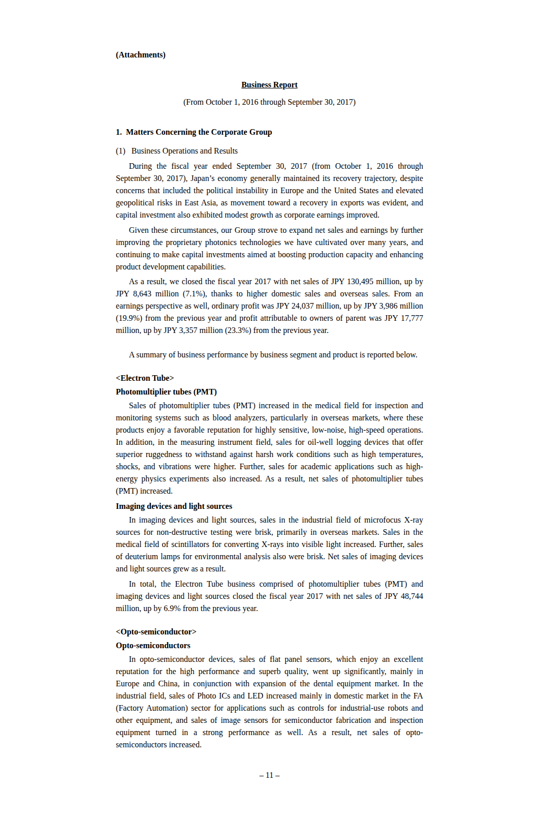(Attachments)
Business Report
(From October 1, 2016 through September 30, 2017)
1. Matters Concerning the Corporate Group
(1) Business Operations and Results
During the fiscal year ended September 30, 2017 (from October 1, 2016 through September 30, 2017), Japan’s economy generally maintained its recovery trajectory, despite concerns that included the political instability in Europe and the United States and elevated geopolitical risks in East Asia, as movement toward a recovery in exports was evident, and capital investment also exhibited modest growth as corporate earnings improved.
Given these circumstances, our Group strove to expand net sales and earnings by further improving the proprietary photonics technologies we have cultivated over many years, and continuing to make capital investments aimed at boosting production capacity and enhancing product development capabilities.
As a result, we closed the fiscal year 2017 with net sales of JPY 130,495 million, up by JPY 8,643 million (7.1%), thanks to higher domestic sales and overseas sales. From an earnings perspective as well, ordinary profit was JPY 24,037 million, up by JPY 3,986 million (19.9%) from the previous year and profit attributable to owners of parent was JPY 17,777 million, up by JPY 3,357 million (23.3%) from the previous year.
A summary of business performance by business segment and product is reported below.
<Electron Tube>
Photomultiplier tubes (PMT)
Sales of photomultiplier tubes (PMT) increased in the medical field for inspection and monitoring systems such as blood analyzers, particularly in overseas markets, where these products enjoy a favorable reputation for highly sensitive, low-noise, high-speed operations. In addition, in the measuring instrument field, sales for oil-well logging devices that offer superior ruggedness to withstand against harsh work conditions such as high temperatures, shocks, and vibrations were higher. Further, sales for academic applications such as high-energy physics experiments also increased. As a result, net sales of photomultiplier tubes (PMT) increased.
Imaging devices and light sources
In imaging devices and light sources, sales in the industrial field of microfocus X-ray sources for non-destructive testing were brisk, primarily in overseas markets. Sales in the medical field of scintillators for converting X-rays into visible light increased. Further, sales of deuterium lamps for environmental analysis also were brisk. Net sales of imaging devices and light sources grew as a result.
In total, the Electron Tube business comprised of photomultiplier tubes (PMT) and imaging devices and light sources closed the fiscal year 2017 with net sales of JPY 48,744 million, up by 6.9% from the previous year.
<Opto-semiconductor>
Opto-semiconductors
In opto-semiconductor devices, sales of flat panel sensors, which enjoy an excellent reputation for the high performance and superb quality, went up significantly, mainly in Europe and China, in conjunction with expansion of the dental equipment market. In the industrial field, sales of Photo ICs and LED increased mainly in domestic market in the FA (Factory Automation) sector for applications such as controls for industrial-use robots and other equipment, and sales of image sensors for semiconductor fabrication and inspection equipment turned in a strong performance as well. As a result, net sales of opto-semiconductors increased.
– 11 –